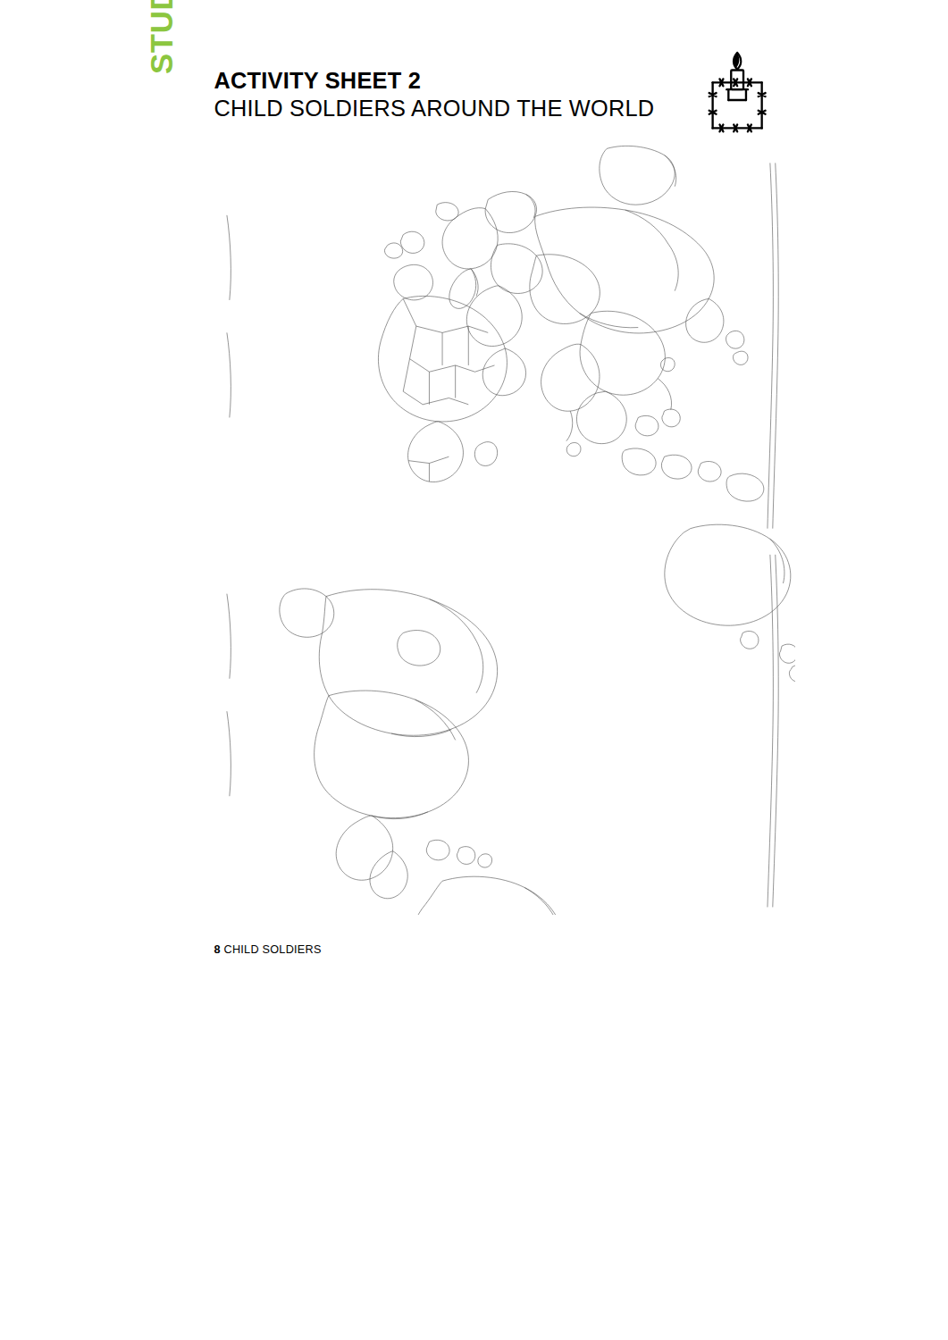STUDENT WORKSHEET
ACTIVITY SHEET 2
CHILD SOLDIERS AROUND THE WORLD
8 CHILD SOLDIERS